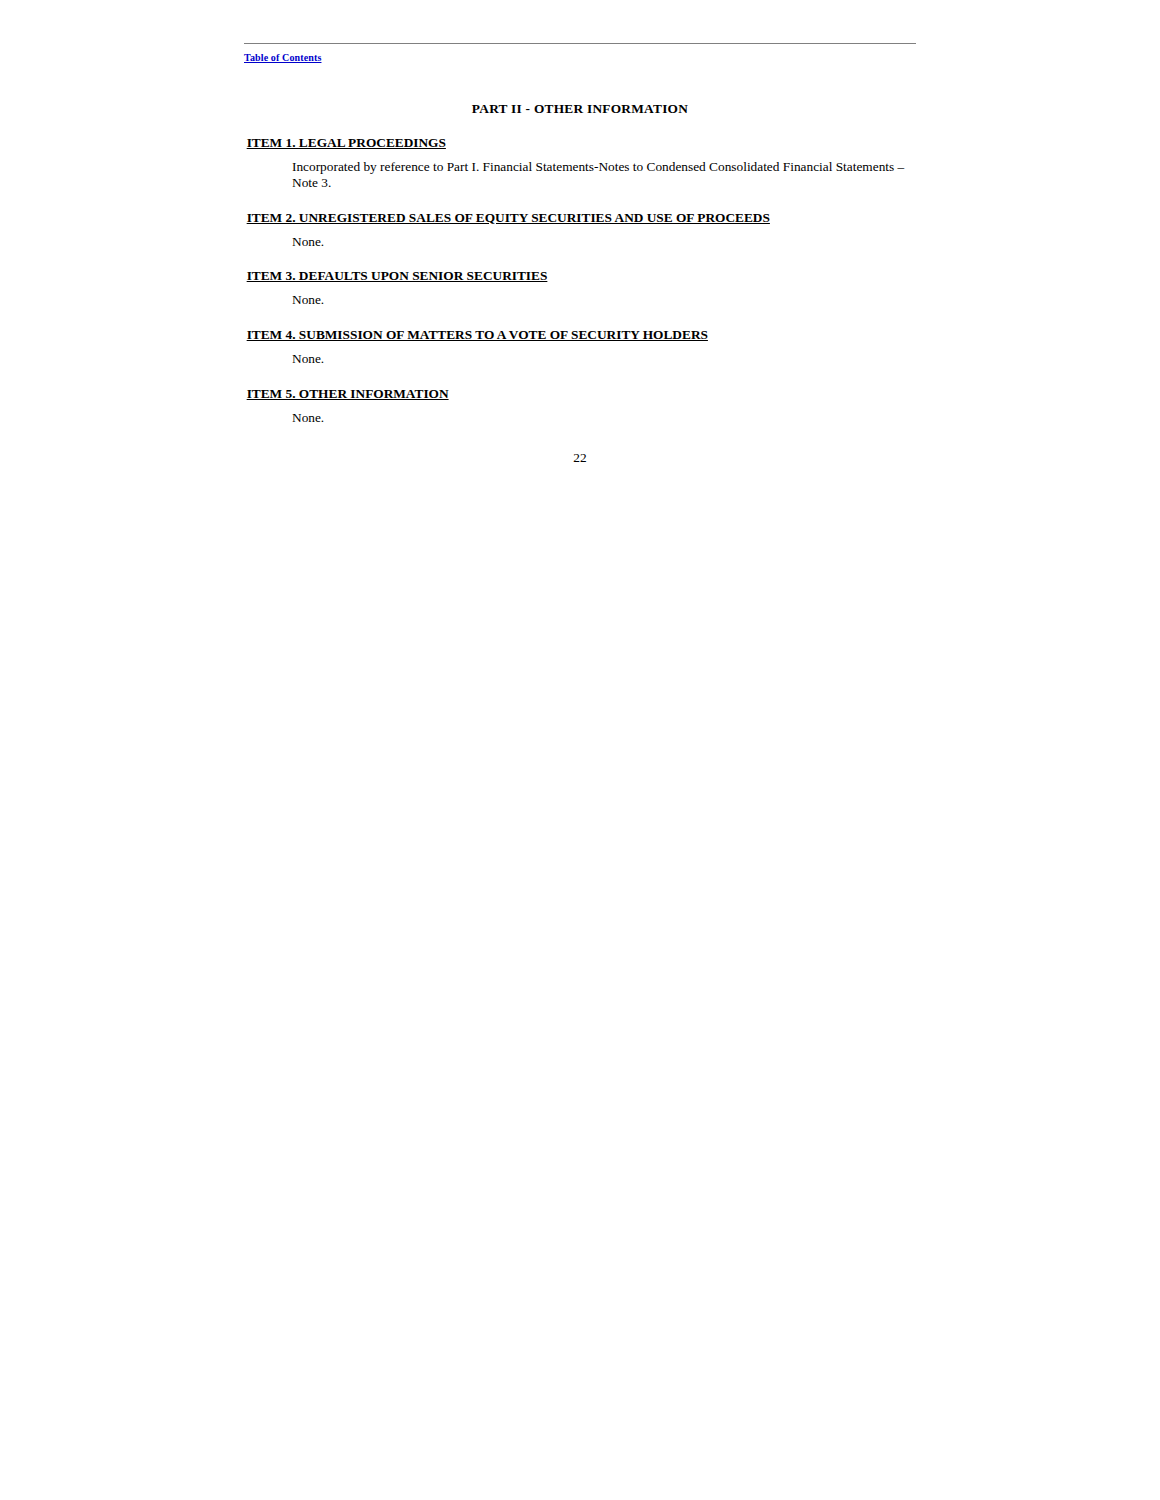Table of Contents
PART II - OTHER INFORMATION
ITEM 1. LEGAL PROCEEDINGS
Incorporated by reference to Part I. Financial Statements-Notes to Condensed Consolidated Financial Statements – Note 3.
ITEM 2. UNREGISTERED SALES OF EQUITY SECURITIES AND USE OF PROCEEDS
None.
ITEM 3. DEFAULTS UPON SENIOR SECURITIES
None.
ITEM 4. SUBMISSION OF MATTERS TO A VOTE OF SECURITY HOLDERS
None.
ITEM 5. OTHER INFORMATION
None.
22